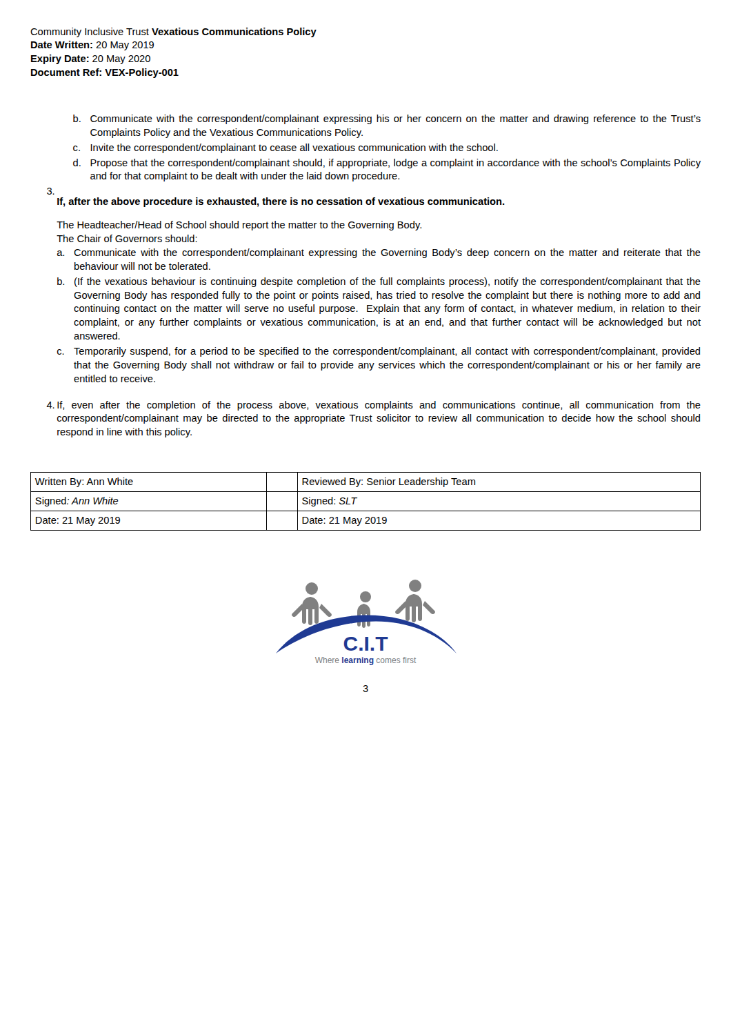Community Inclusive Trust Vexatious Communications Policy
Date Written: 20 May 2019
Expiry Date: 20 May 2020
Document Ref: VEX-Policy-001
b. Communicate with the correspondent/complainant expressing his or her concern on the matter and drawing reference to the Trust’s Complaints Policy and the Vexatious Communications Policy.
c. Invite the correspondent/complainant to cease all vexatious communication with the school.
d. Propose that the correspondent/complainant should, if appropriate, lodge a complaint in accordance with the school’s Complaints Policy and for that complaint to be dealt with under the laid down procedure.
3.
If, after the above procedure is exhausted, there is no cessation of vexatious communication.
The Headteacher/Head of School should report the matter to the Governing Body.
The Chair of Governors should:
a. Communicate with the correspondent/complainant expressing the Governing Body’s deep concern on the matter and reiterate that the behaviour will not be tolerated.
b. (If the vexatious behaviour is continuing despite completion of the full complaints process), notify the correspondent/complainant that the Governing Body has responded fully to the point or points raised, has tried to resolve the complaint but there is nothing more to add and continuing contact on the matter will serve no useful purpose. Explain that any form of contact, in whatever medium, in relation to their complaint, or any further complaints or vexatious communication, is at an end, and that further contact will be acknowledged but not answered.
c. Temporarily suspend, for a period to be specified to the correspondent/complainant, all contact with correspondent/complainant, provided that the Governing Body shall not withdraw or fail to provide any services which the correspondent/complainant or his or her family are entitled to receive.
4.
If, even after the completion of the process above, vexatious complaints and communications continue, all communication from the correspondent/complainant may be directed to the appropriate Trust solicitor to review all communication to decide how the school should respond in line with this policy.
| Written By: Ann White | | Reviewed By: Senior Leadership Team |
| Signed : Ann White | | Signed: SLT |
| Date: 21 May 2019 | | Date: 21 May 2019 |
C.I.T Where learning comes first
3